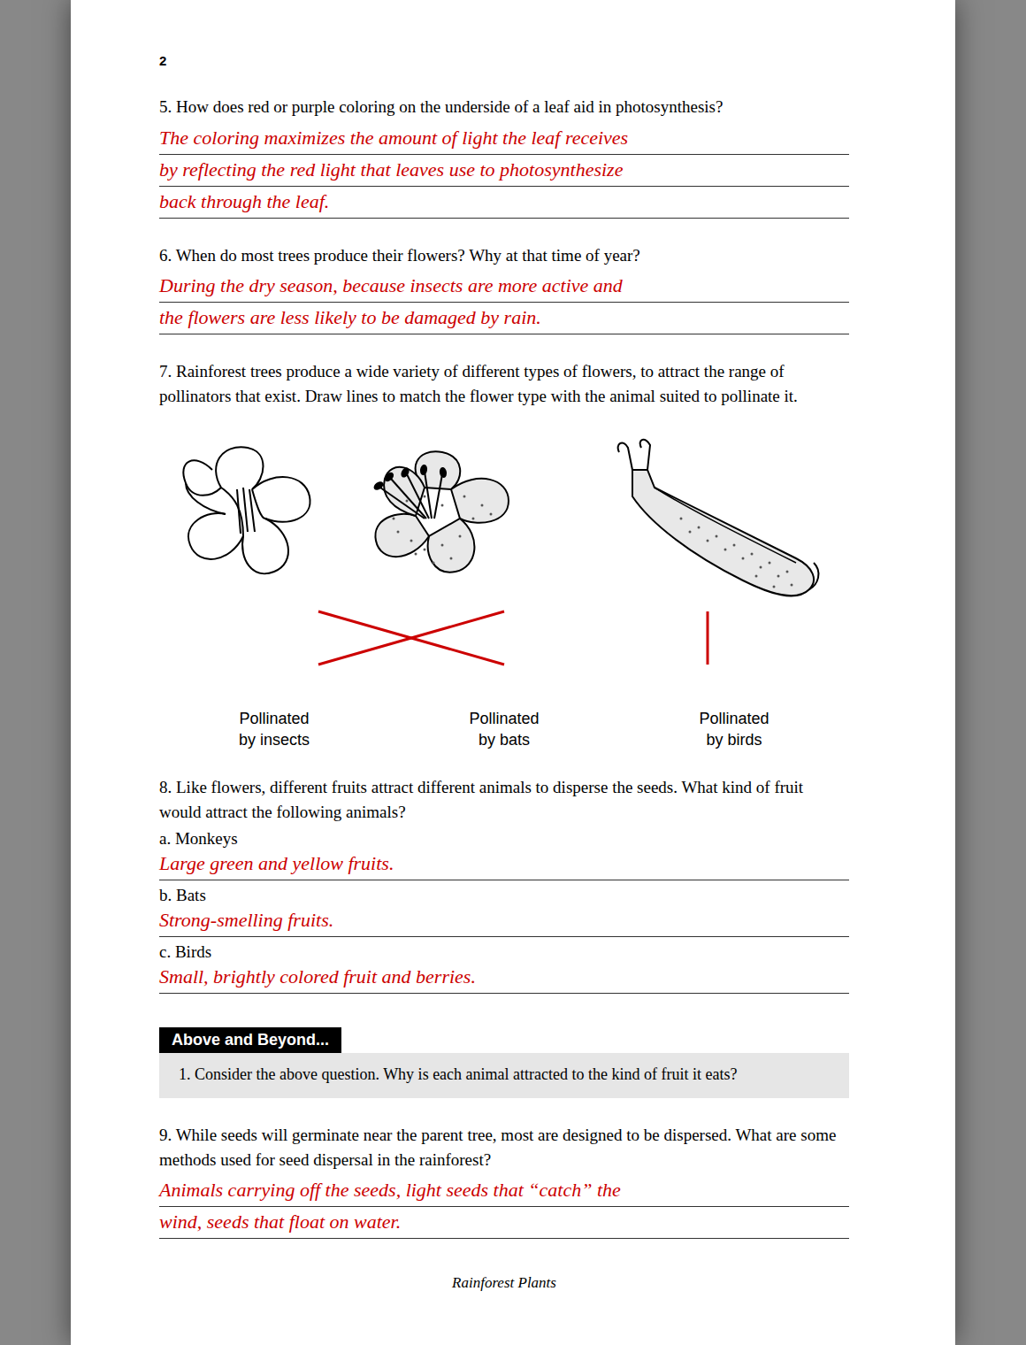2
5. How does red or purple coloring on the underside of a leaf aid in photosynthesis?
The coloring maximizes the amount of light the leaf receives
by reflecting the red light that leaves use to photosynthesize
back through the leaf.
6. When do most trees produce their flowers? Why at that time of year?
During the dry season, because insects are more active and
the flowers are less likely to be damaged by rain.
7. Rainforest trees produce a wide variety of different types of flowers, to attract the range of pollinators that exist. Draw lines to match the flower type with the animal suited to pollinate it.
Pollinated
by insects
Pollinated
by bats
Pollinated
by birds
8. Like flowers, different fruits attract different animals to disperse the seeds. What kind of fruit would attract the following animals?
a. Monkeys
Large green and yellow fruits.
b. Bats
Strong-smelling fruits.
c. Birds
Small, brightly colored fruit and berries.
Above and Beyond...
Consider the above question. Why is each animal attracted to the kind of fruit it eats?
9. While seeds will germinate near the parent tree, most are designed to be dispersed. What are some methods used for seed dispersal in the rainforest?
Animals carrying off the seeds, light seeds that “catch” the
wind, seeds that float on water.
Rainforest Plants